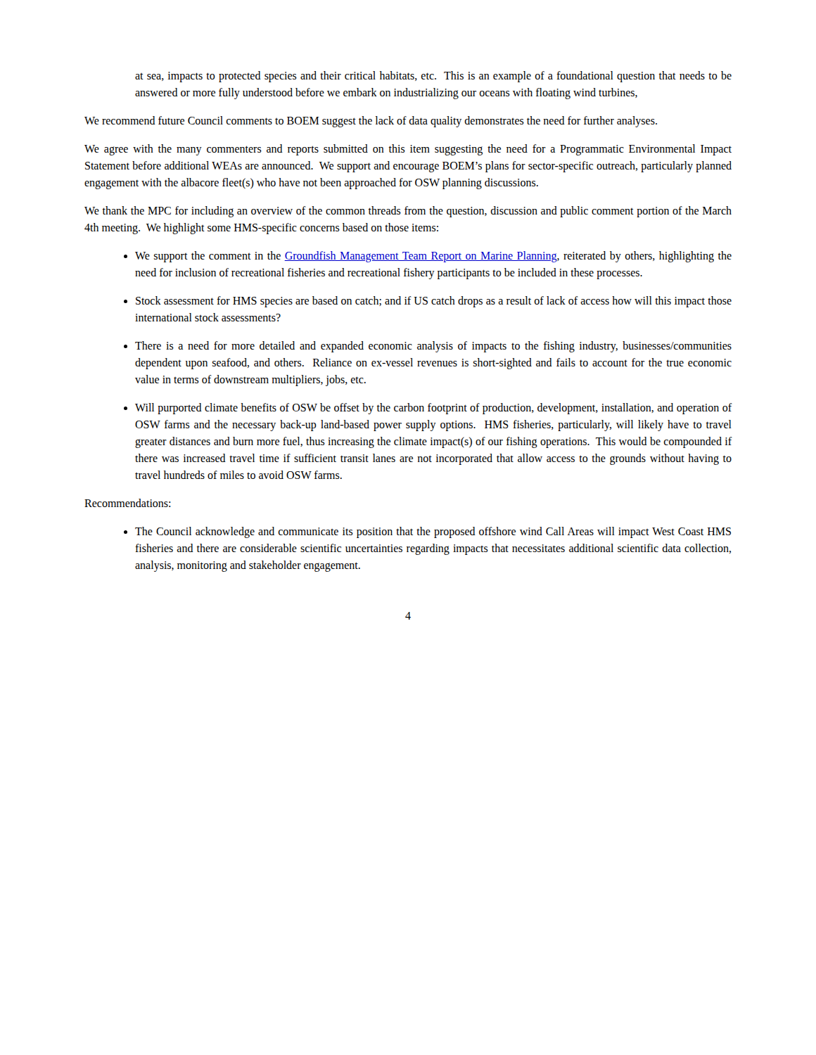at sea, impacts to protected species and their critical habitats, etc. This is an example of a foundational question that needs to be answered or more fully understood before we embark on industrializing our oceans with floating wind turbines,
We recommend future Council comments to BOEM suggest the lack of data quality demonstrates the need for further analyses.
We agree with the many commenters and reports submitted on this item suggesting the need for a Programmatic Environmental Impact Statement before additional WEAs are announced. We support and encourage BOEM’s plans for sector-specific outreach, particularly planned engagement with the albacore fleet(s) who have not been approached for OSW planning discussions.
We thank the MPC for including an overview of the common threads from the question, discussion and public comment portion of the March 4th meeting. We highlight some HMS-specific concerns based on those items:
We support the comment in the Groundfish Management Team Report on Marine Planning, reiterated by others, highlighting the need for inclusion of recreational fisheries and recreational fishery participants to be included in these processes.
Stock assessment for HMS species are based on catch; and if US catch drops as a result of lack of access how will this impact those international stock assessments?
There is a need for more detailed and expanded economic analysis of impacts to the fishing industry, businesses/communities dependent upon seafood, and others. Reliance on ex-vessel revenues is short-sighted and fails to account for the true economic value in terms of downstream multipliers, jobs, etc.
Will purported climate benefits of OSW be offset by the carbon footprint of production, development, installation, and operation of OSW farms and the necessary back-up land-based power supply options. HMS fisheries, particularly, will likely have to travel greater distances and burn more fuel, thus increasing the climate impact(s) of our fishing operations. This would be compounded if there was increased travel time if sufficient transit lanes are not incorporated that allow access to the grounds without having to travel hundreds of miles to avoid OSW farms.
Recommendations:
The Council acknowledge and communicate its position that the proposed offshore wind Call Areas will impact West Coast HMS fisheries and there are considerable scientific uncertainties regarding impacts that necessitates additional scientific data collection, analysis, monitoring and stakeholder engagement.
4